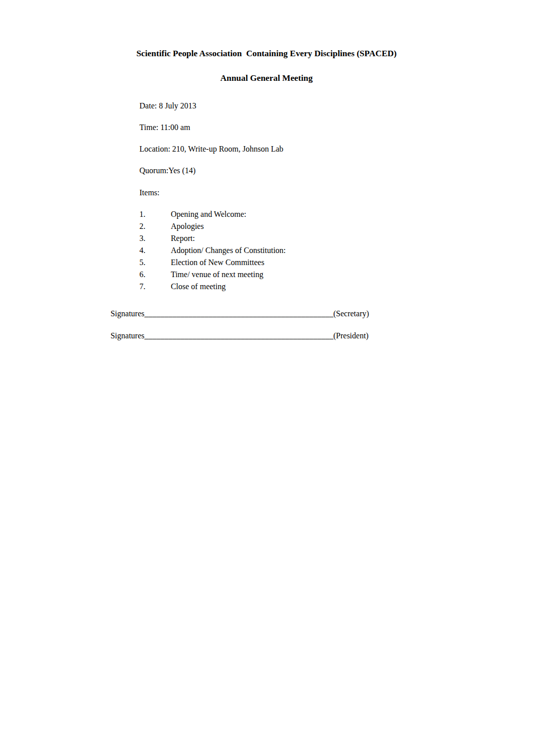Scientific People Association Containing Every Disciplines (SPACED)
Annual General Meeting
Date: 8 July 2013
Time: 11:00 am
Location: 210, Write-up Room, Johnson Lab
Quorum:Yes (14)
Items:
Opening and Welcome:
Apologies
Report:
Adoption/ Changes of Constitution:
Election of New Committees
Time/ venue of next meeting
Close of meeting
Signatures_______________________________________________(Secretary)
Signatures_______________________________________________(President)